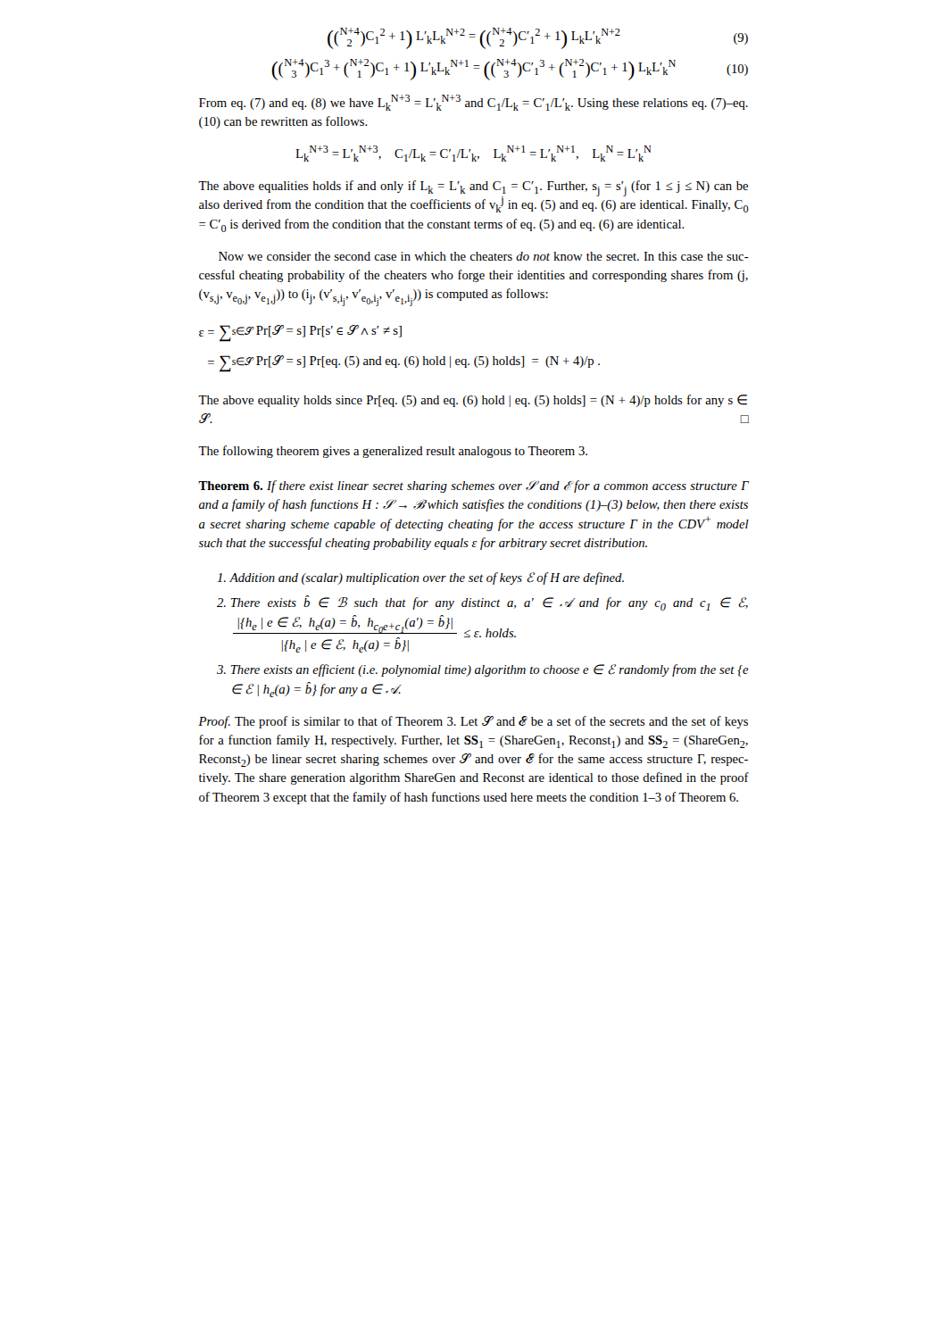((N+42) C12 + 1) L′kLkN+2 = ((N+42) C′12 + 1) LkL′kN+2
(9)
((N+43) C13 + (N+21) C1 + 1) L′kLkN+1 = ((N+43) C′13 + (N+21) C′1 + 1) LkL′kN
(10)
From eq. (7) and eq. (8) we have LkN+3 = L′kN+3 and C1/Lk = C′1/L′k. Using these relations eq. (7)–eq. (10) can be rewritten as follows.
LkN+3 = L′kN+3, C1/Lk = C′1/L′k, LkN+1 = L′kN+1, LkN = L′kN
The above equalities holds if and only if Lk = L′k and C1 = C′1. Further, sj = s′j (for 1 ≤ j ≤ N) can be also derived from the condition that the coefficients of vkj in eq. (5) and eq. (6) are identical. Finally, C0 = C′0 is derived from the condition that the constant terms of eq. (5) and eq. (6) are identical.
Now we consider the second case in which the cheaters do not know the secret. In this case the successful cheating probability of the cheaters who forge their identities and corresponding shares from (j, (vs,j, ve0,j, ve1,j)) to (ij, (v′s,ij, v′e0,ij, v′e1,ij)) is computed as follows:
ε =
∑s∈𝒮 Pr[𝒮 = s] Pr[s′ ∈ 𝒮 ∧ s′ ≠ s]
=
∑s∈𝒮 Pr[𝒮 = s] Pr[eq. (5) and eq. (6) hold | eq. (5) holds] = (N + 4)/p .
The above equality holds since Pr[eq. (5) and eq. (6) hold | eq. (5) holds] = (N + 4)/p holds for any s ∈ 𝒮. □
The following theorem gives a generalized result analogous to Theorem 3.
Theorem 6. If there exist linear secret sharing schemes over 𝒮 and ℰ for a common access structure Γ and a family of hash functions H : 𝒮 → ℬ which satisfies the conditions (1)–(3) below, then there exists a secret sharing scheme capable of detecting cheating for the access structure Γ in the CDV+ model such that the successful cheating probability equals ε for arbitrary secret distribution.
Addition and (scalar) multiplication over the set of keys ℰ of H are defined.
There exists b̂ ∈ ℬ such that for any distinct a, a′ ∈ 𝒜 and for any c0 and c1 ∈ ℰ, |{he | e ∈ ℰ, he(a) = b̂, hc0e+c1(a′) = b̂}||{he | e ∈ ℰ, he(a) = b̂}| ≤ ε. holds.
There exists an efficient (i.e. polynomial time) algorithm to choose e ∈ ℰ randomly from the set {e ∈ ℰ | he(a) = b̂} for any a ∈ 𝒜.
Proof. The proof is similar to that of Theorem 3. Let 𝒮 and ℰ be a set of the secrets and the set of keys for a function family H, respectively. Further, let SS1 = (ShareGen1, Reconst1) and SS2 = (ShareGen2, Reconst2) be linear secret sharing schemes over 𝒮 and over ℰ for the same access structure Γ, respectively. The share generation algorithm ShareGen and Reconst are identical to those defined in the proof of Theorem 3 except that the family of hash functions used here meets the condition 1–3 of Theorem 6.